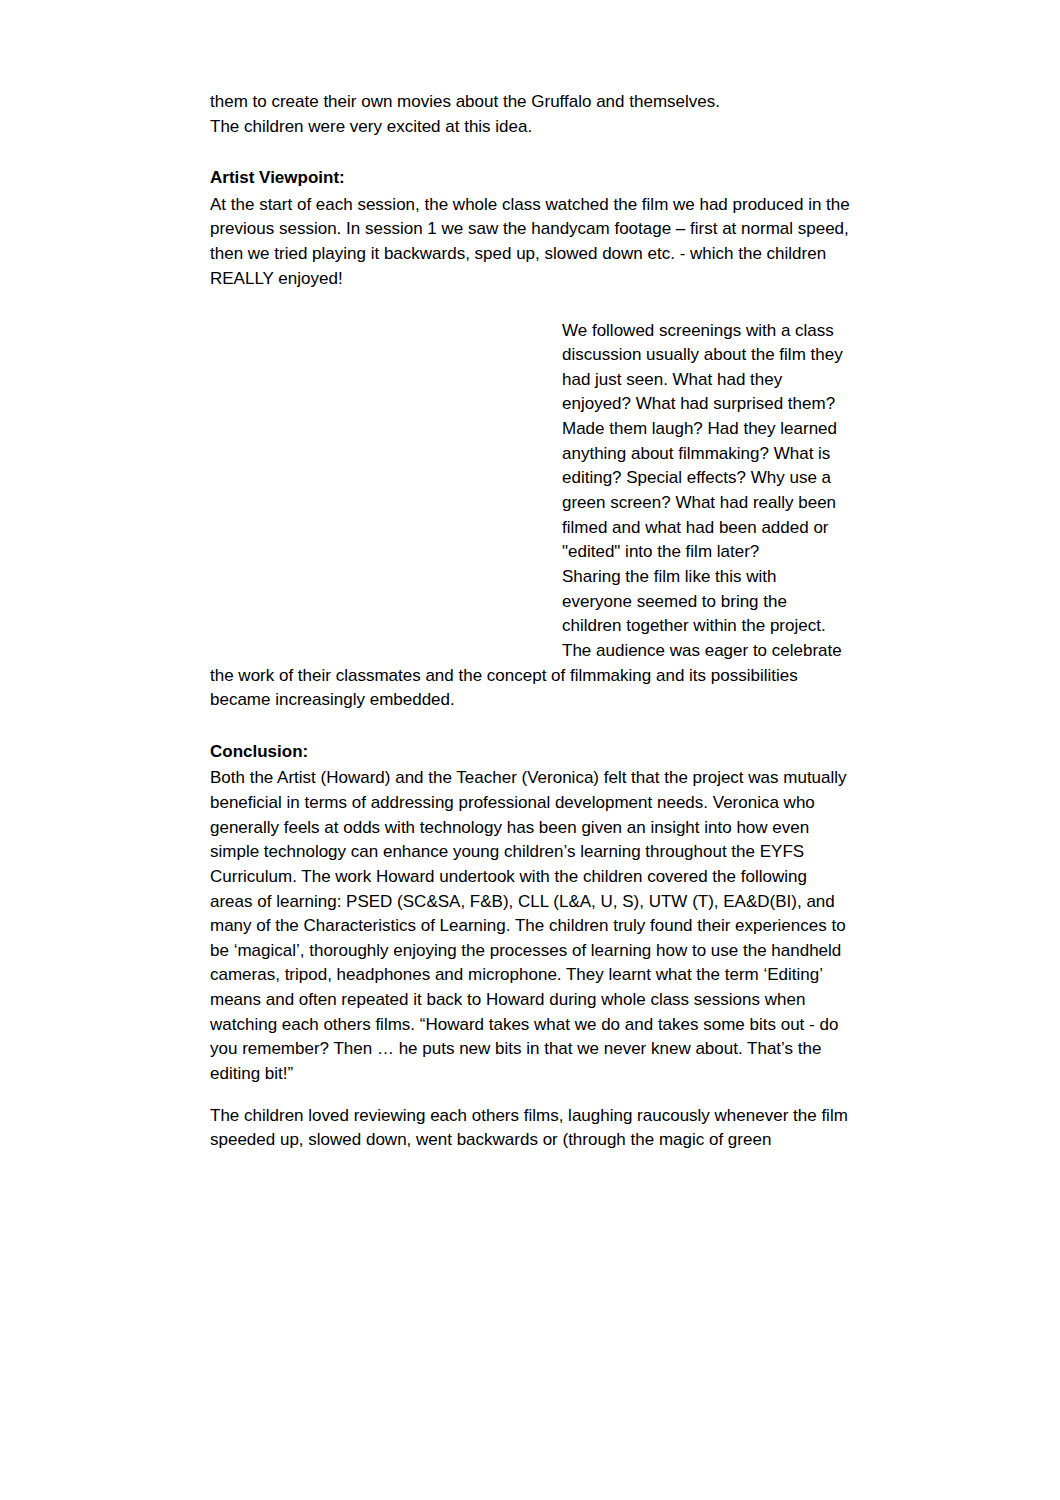them to create their own movies about the Gruffalo and themselves.
The children were very excited at this idea.
Artist Viewpoint:
At the start of each session, the whole class watched the film we had produced in the previous session. In session 1 we saw the handycam footage – first at normal speed, then we tried playing it backwards, sped up, slowed down etc. - which the children REALLY enjoyed!
We followed screenings with a class discussion usually about the film they had just seen. What had they enjoyed? What had surprised them? Made them laugh? Had they learned anything about filmmaking? What is editing? Special effects? Why use a green screen? What had really been filmed and what had been added or "edited" into the film later?
Sharing the film like this with everyone seemed to bring the children together within the project. The audience was eager to celebrate the work of their classmates and the concept of filmmaking and its possibilities
became increasingly embedded.
Conclusion:
Both the Artist (Howard) and the Teacher (Veronica) felt that the project was mutually beneficial in terms of addressing professional development needs. Veronica who generally feels at odds with technology has been given an insight into how even simple technology can enhance young children’s learning throughout the EYFS Curriculum. The work Howard undertook with the children covered the following areas of learning: PSED (SC&SA, F&B), CLL (L&A, U, S), UTW (T), EA&D(BI), and many of the Characteristics of Learning. The children truly found their experiences to be ‘magical’, thoroughly enjoying the processes of learning how to use the handheld cameras, tripod, headphones and microphone. They learnt what the term ‘Editing’ means and often repeated it back to Howard during whole class sessions when watching each others films. “Howard takes what we do and takes some bits out - do you remember? Then … he puts new bits in that we never knew about. That’s the editing bit!”
The children loved reviewing each others films, laughing raucously whenever the film speeded up, slowed down, went backwards or (through the magic of green